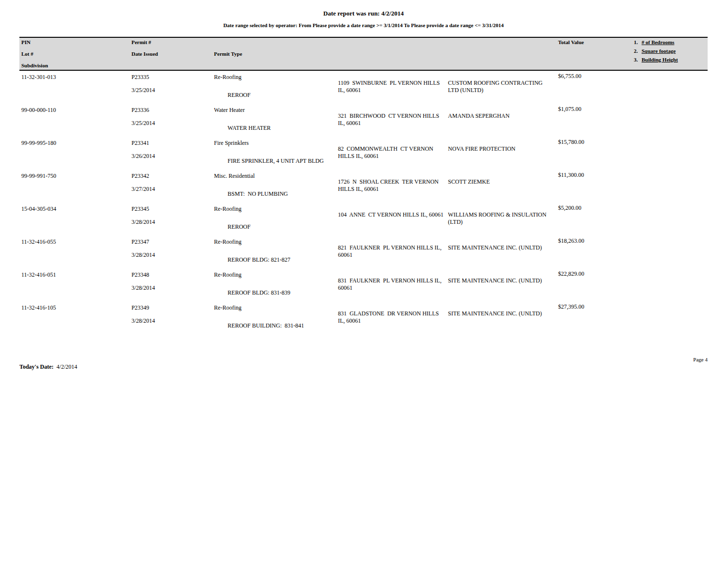Date report was run: 4/2/2014
Date range selected by operator: From Please provide a date range >= 3/1/2014 To Please provide a date range <= 3/31/2014
| PIN Lot # Subdivision | Permit # Date Issued | Permit Type | | | Total Value | 1. # of Bedrooms 2. Square footage 3. Building Height |
| --- | --- | --- | --- | --- | --- | --- |
| 11-32-301-013 | P23335 3/25/2014 | Re-Roofing REROOF | 1109 SWINBURNE PL VERNON HILLS IL, 60061 | CUSTOM ROOFING CONTRACTING LTD (UNLTD) | $6,755.00 | |
| 99-00-000-110 | P23336 3/25/2014 | Water Heater WATER HEATER | 321 BIRCHWOOD CT VERNON HILLS IL, 60061 | AMANDA SEPERGHAN | $1,075.00 | |
| 99-99-995-180 | P23341 3/26/2014 | Fire Sprinklers FIRE SPRINKLER, 4 UNIT APT BLDG | 82 COMMONWEALTH CT VERNON HILLS IL, 60061 | NOVA FIRE PROTECTION | $15,780.00 | |
| 99-99-991-750 | P23342 3/27/2014 | Misc. Residential BSMT: NO PLUMBING | 1726 N SHOAL CREEK TER VERNON HILLS IL, 60061 | SCOTT ZIEMKE | $11,300.00 | |
| 15-04-305-034 | P23345 3/28/2014 | Re-Roofing REROOF | 104 ANNE CT VERNON HILLS IL, 60061 | WILLIAMS ROOFING & INSULATION (LTD) | $5,200.00 | |
| 11-32-416-055 | P23347 3/28/2014 | Re-Roofing REROOF BLDG: 821-827 | 821 FAULKNER PL VERNON HILLS IL, 60061 | SITE MAINTENANCE INC. (UNLTD) | $18,263.00 | |
| 11-32-416-051 | P23348 3/28/2014 | Re-Roofing REROOF BLDG: 831-839 | 831 FAULKNER PL VERNON HILLS IL, 60061 | SITE MAINTENANCE INC. (UNLTD) | $22,829.00 | |
| 11-32-416-105 | P23349 3/28/2014 | Re-Roofing REROOF BUILDING: 831-841 | 831 GLADSTONE DR VERNON HILLS IL, 60061 | SITE MAINTENANCE INC. (UNLTD) | $27,395.00 | |
Page 4 Today's Date: 4/2/2014